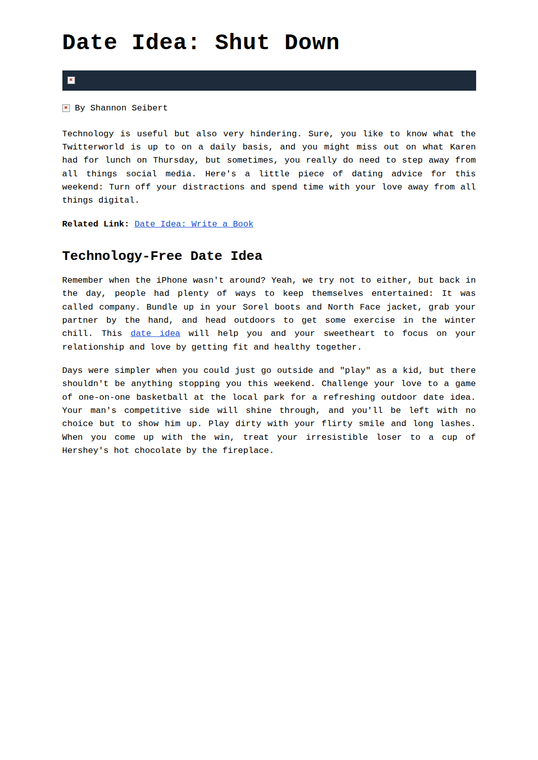Date Idea: Shut Down
✖
✖By Shannon Seibert
Technology is useful but also very hindering. Sure, you like to know what the Twitterworld is up to on a daily basis, and you might miss out on what Karen had for lunch on Thursday, but sometimes, you really do need to step away from all things social media. Here's a little piece of dating advice for this weekend: Turn off your distractions and spend time with your love away from all things digital.
Related Link: Date Idea: Write a Book
Technology-Free Date Idea
Remember when the iPhone wasn't around? Yeah, we try not to either, but back in the day, people had plenty of ways to keep themselves entertained: It was called company. Bundle up in your Sorel boots and North Face jacket, grab your partner by the hand, and head outdoors to get some exercise in the winter chill. This date idea will help you and your sweetheart to focus on your relationship and love by getting fit and healthy together.
Days were simpler when you could just go outside and "play" as a kid, but there shouldn't be anything stopping you this weekend. Challenge your love to a game of one-on-one basketball at the local park for a refreshing outdoor date idea. Your man's competitive side will shine through, and you'll be left with no choice but to show him up. Play dirty with your flirty smile and long lashes. When you come up with the win, treat your irresistible loser to a cup of Hershey's hot chocolate by the fireplace.